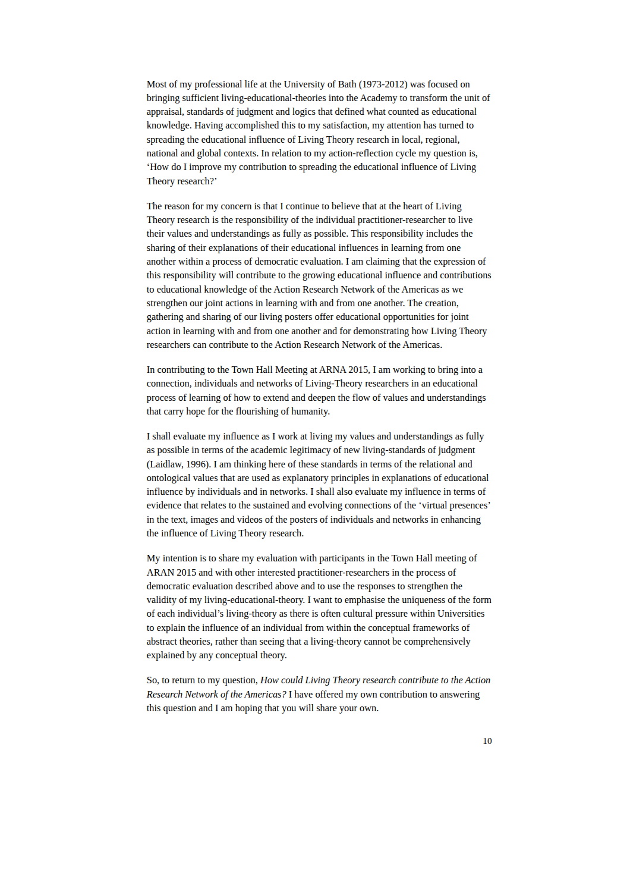Most of my professional life at the University of Bath (1973-2012) was focused on bringing sufficient living-educational-theories into the Academy to transform the unit of appraisal, standards of judgment and logics that defined what counted as educational knowledge. Having accomplished this to my satisfaction, my attention has turned to spreading the educational influence of Living Theory research in local, regional, national and global contexts. In relation to my action-reflection cycle my question is, ‘How do I improve my contribution to spreading the educational influence of Living Theory research?’
The reason for my concern is that I continue to believe that at the heart of Living Theory research is the responsibility of the individual practitioner-researcher to live their values and understandings as fully as possible. This responsibility includes the sharing of their explanations of their educational influences in learning from one another within a process of democratic evaluation. I am claiming that the expression of this responsibility will contribute to the growing educational influence and contributions to educational knowledge of the Action Research Network of the Americas as we strengthen our joint actions in learning with and from one another. The creation, gathering and sharing of our living posters offer educational opportunities for joint action in learning with and from one another and for demonstrating how Living Theory researchers can contribute to the Action Research Network of the Americas.
In contributing to the Town Hall Meeting at ARNA 2015, I am working to bring into a connection, individuals and networks of Living-Theory researchers in an educational process of learning of how to extend and deepen the flow of values and understandings that carry hope for the flourishing of humanity.
I shall evaluate my influence as I work at living my values and understandings as fully as possible in terms of the academic legitimacy of new living-standards of judgment (Laidlaw, 1996). I am thinking here of these standards in terms of the relational and ontological values that are used as explanatory principles in explanations of educational influence by individuals and in networks. I shall also evaluate my influence in terms of evidence that relates to the sustained and evolving connections of the ‘virtual presences’ in the text, images and videos of the posters of individuals and networks in enhancing the influence of Living Theory research.
My intention is to share my evaluation with participants in the Town Hall meeting of ARAN 2015 and with other interested practitioner-researchers in the process of democratic evaluation described above and to use the responses to strengthen the validity of my living-educational-theory. I want to emphasise the uniqueness of the form of each individual’s living-theory as there is often cultural pressure within Universities to explain the influence of an individual from within the conceptual frameworks of abstract theories, rather than seeing that a living-theory cannot be comprehensively explained by any conceptual theory.
So, to return to my question, How could Living Theory research contribute to the Action Research Network of the Americas? I have offered my own contribution to answering this question and I am hoping that you will share your own.
10